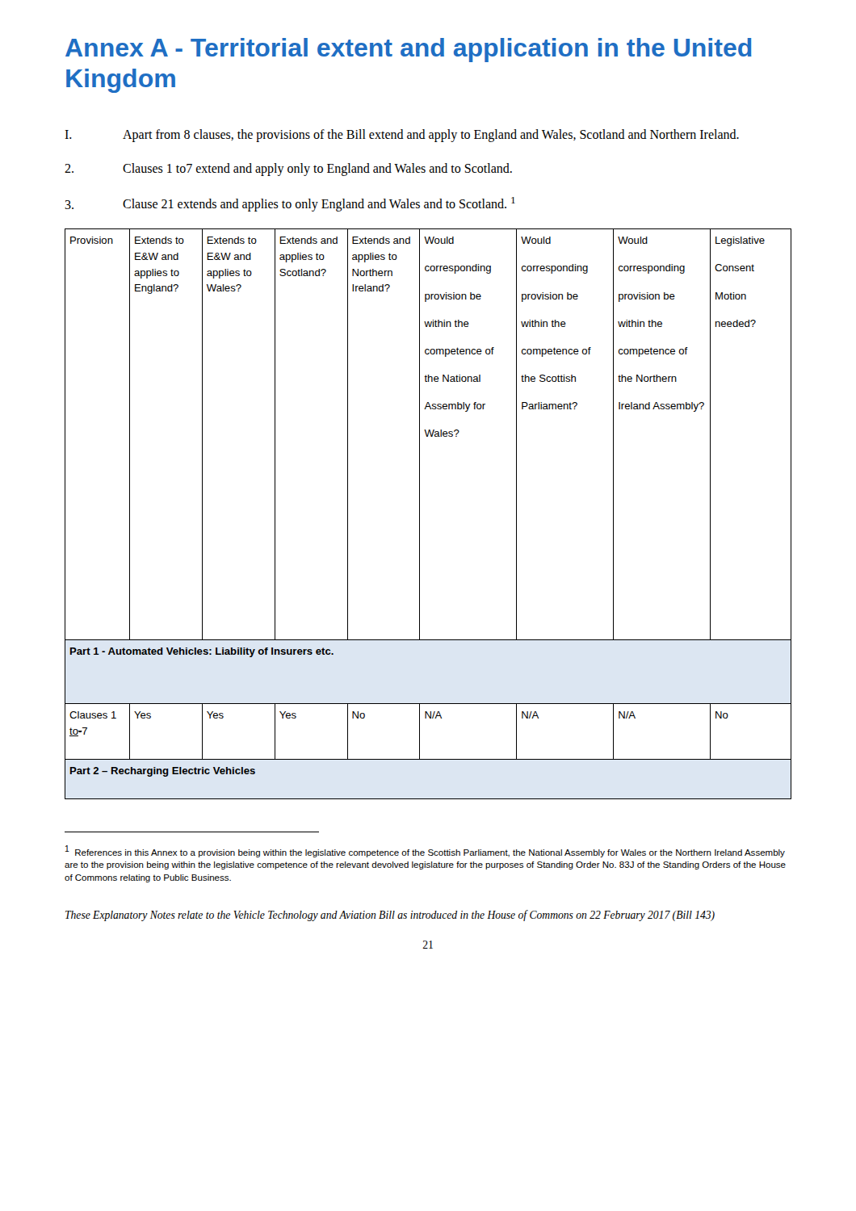Annex A - Territorial extent and application in the United Kingdom
I. Apart from 8 clauses, the provisions of the Bill extend and apply to England and Wales, Scotland and Northern Ireland.
2. Clauses 1 to7 extend and apply only to England and Wales and to Scotland.
3. Clause 21 extends and applies to only England and Wales and to Scotland. 1
| Provision | Extends to E&W and applies to England? | Extends to E&W and applies to Wales? | Extends and applies to Scotland? | Extends and applies to Northern Ireland? | Would corresponding provision be within the competence of the National Assembly for Wales? | Would corresponding provision be within the competence of the Scottish Parliament? | Would corresponding provision be within the competence of the Northern Ireland Assembly? | Legislative Consent Motion needed? |
| --- | --- | --- | --- | --- | --- | --- | --- | --- |
| Part 1 - Automated Vehicles: Liability of Insurers etc. |
| Clauses 1 to - 7 | Yes | Yes | Yes | No | N/A | N/A | N/A | No |
| Part 2 – Recharging Electric Vehicles |
1 References in this Annex to a provision being within the legislative competence of the Scottish Parliament, the National Assembly for Wales or the Northern Ireland Assembly are to the provision being within the legislative competence of the relevant devolved legislature for the purposes of Standing Order No. 83J of the Standing Orders of the House of Commons relating to Public Business.
These Explanatory Notes relate to the Vehicle Technology and Aviation Bill as introduced in the House of Commons on 22 February 2017 (Bill 143)
21